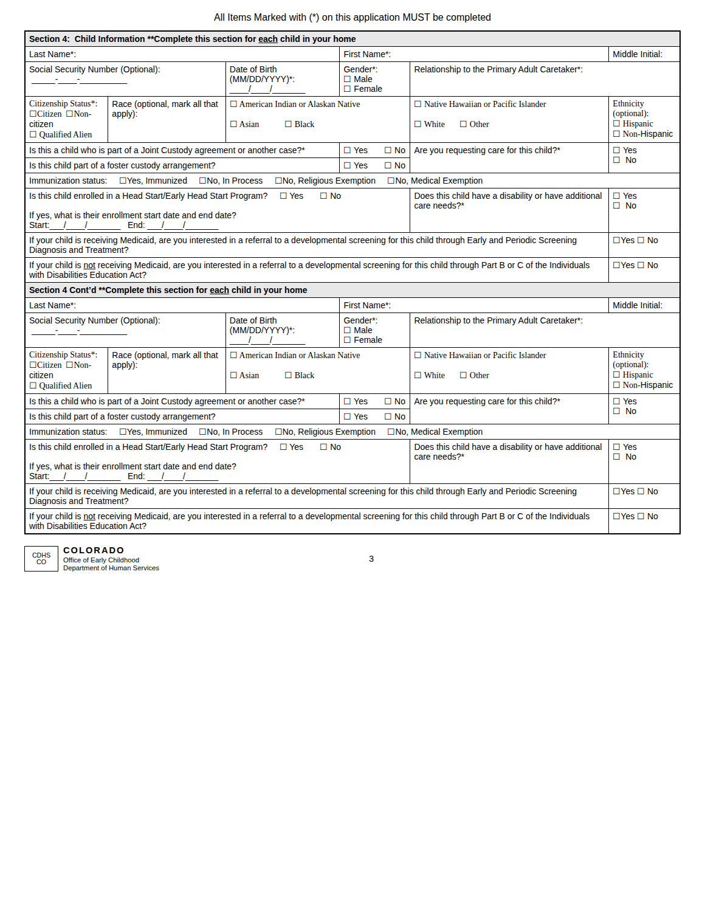All Items Marked with (*) on this application MUST be completed
| Section 4: Child Information **Complete this section for each child in your home |
| Last Name*: | First Name*: | Middle Initial: |
| Social Security Number (Optional): _____-____-__________ | Date of Birth (MM/DD/YYYY)*: ____/____/_______ | Gender*: ☐ Male ☐ Female | Relationship to the Primary Adult Caretaker*: |
| Citizenship Status*: ☐Citizen ☐Non- citizen ☐ Qualified Alien | Race (optional, mark all that apply): | ☐ American Indian or Alaskan Native ☐ Asian ☐ Black | ☐ Native Hawaiian or Pacific Islander ☐ White ☐ Other | Ethnicity (optional): ☐ Hispanic ☐ Non- Hispanic |
| Is this a child who is part of a Joint Custody agreement or another case?* | ☐ Yes ☐ No | Are you requesting care for this child?* | ☐ Yes ☐ No |
| Is this child part of a foster custody arrangement? | ☐ Yes ☐ No |
| Immunization status: ☐Yes, Immunized ☐No, In Process ☐No, Religious Exemption ☐No, Medical Exemption |
| Is this child enrolled in a Head Start/Early Head Start Program? ☐ Yes ☐ No If yes, what is their enrollment start date and end date? Start:___/____/_______ End: ___/____/_______ | Does this child have a disability or have additional care needs?* | ☐ Yes ☐ No |
| If your child is receiving Medicaid, are you interested in a referral to a developmental screening for this child through Early and Periodic Screening Diagnosis and Treatment? | ☐Yes ☐ No |
| If your child is not receiving Medicaid, are you interested in a referral to a developmental screening for this child through Part B or C of the Individuals with Disabilities Education Act? | ☐Yes ☐ No |
| Section 4 Cont’d **Complete this section for each child in your home |
| Last Name*: | First Name*: | Middle Initial: |
| Social Security Number (Optional): _____-____-__________ | Date of Birth (MM/DD/YYYY)*: ____/____/_______ | Gender*: ☐ Male ☐ Female | Relationship to the Primary Adult Caretaker*: |
| Citizenship Status*: ☐Citizen ☐Non- citizen ☐ Qualified Alien | Race (optional, mark all that apply): | ☐ American Indian or Alaskan Native ☐ Asian ☐ Black | ☐ Native Hawaiian or Pacific Islander ☐ White ☐ Other | Ethnicity (optional): ☐ Hispanic ☐ Non- Hispanic |
| Is this a child who is part of a Joint Custody agreement or another case?* | ☐ Yes ☐ No | Are you requesting care for this child?* | ☐ Yes ☐ No |
| Is this child part of a foster custody arrangement? | ☐ Yes ☐ No |
| Immunization status: ☐Yes, Immunized ☐No, In Process ☐No, Religious Exemption ☐No, Medical Exemption |
| Is this child enrolled in a Head Start/Early Head Start Program? ☐ Yes ☐ No If yes, what is their enrollment start date and end date? Start:___/____/_______ End: ___/____/_______ | Does this child have a disability or have additional care needs?* | ☐ Yes ☐ No |
| If your child is receiving Medicaid, are you interested in a referral to a developmental screening for this child through Early and Periodic Screening Diagnosis and Treatment? | ☐Yes ☐ No |
| If your child is not receiving Medicaid, are you interested in a referral to a developmental screening for this child through Part B or C of the Individuals with Disabilities Education Act? | ☐Yes ☐ No |
CDHS
CO
COLORADO
Office of Early Childhood
Department of Human Services
3